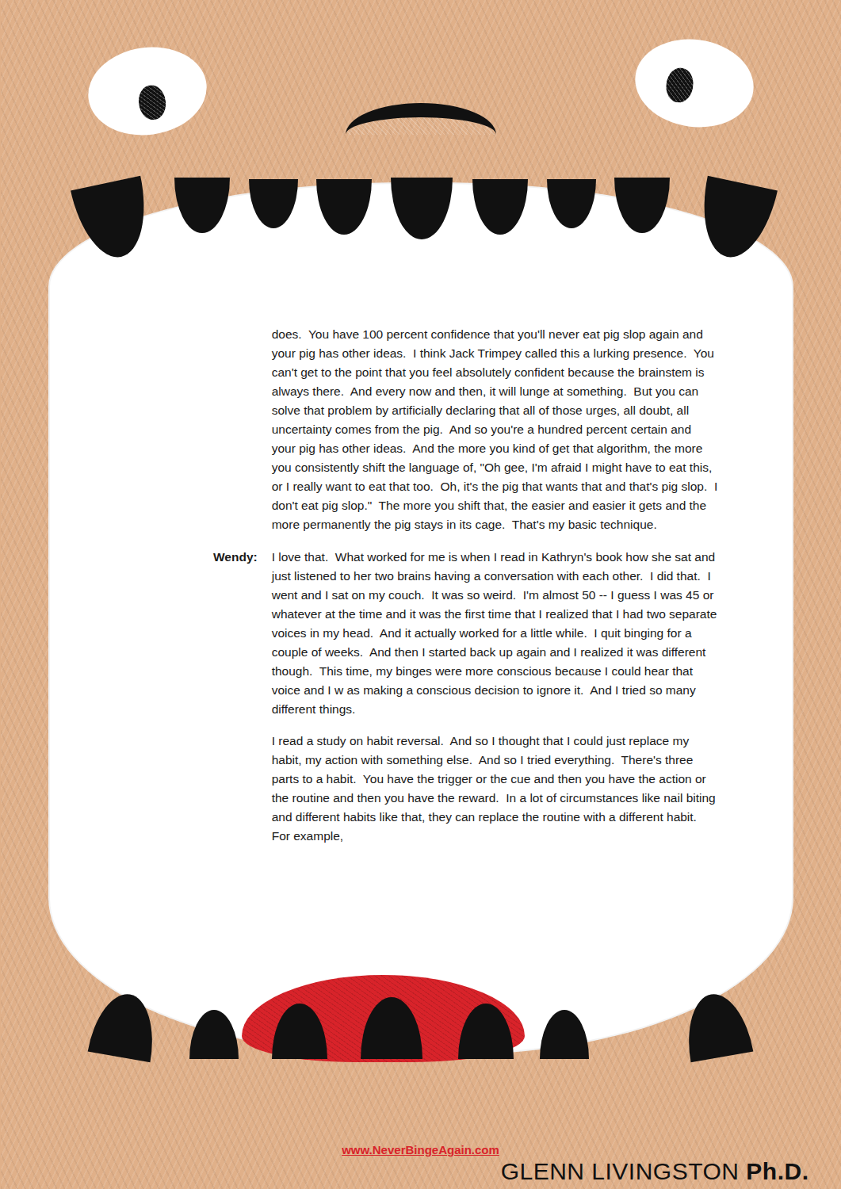Glenn:
does. You have 100 percent confidence that you'll never eat pig slop again and your pig has other ideas. I think Jack Trimpey called this a lurking presence. You can't get to the point that you feel absolutely confident because the brainstem is always there. And every now and then, it will lunge at something. But you can solve that problem by artificially declaring that all of those urges, all doubt, all uncertainty comes from the pig. And so you're a hundred percent certain and your pig has other ideas. And the more you kind of get that algorithm, the more you consistently shift the language of, "Oh gee, I'm afraid I might have to eat this, or I really want to eat that too. Oh, it's the pig that wants that and that's pig slop. I don't eat pig slop." The more you shift that, the easier and easier it gets and the more permanently the pig stays in its cage. That's my basic technique.
Wendy:
I love that. What worked for me is when I read in Kathryn's book how she sat and just listened to her two brains having a conversation with each other. I did that. I went and I sat on my couch. It was so weird. I'm almost 50 -- I guess I was 45 or whatever at the time and it was the first time that I realized that I had two separate voices in my head. And it actually worked for a little while. I quit binging for a couple of weeks. And then I started back up again and I realized it was different though. This time, my binges were more conscious because I could hear that voice and I w as making a conscious decision to ignore it. And I tried so many different things.
I read a study on habit reversal. And so I thought that I could just replace my habit, my action with something else. And so I tried everything. There's three parts to a habit. You have the trigger or the cue and then you have the action or the routine and then you have the reward. In a lot of circumstances like nail biting and different habits like that, they can replace the routine with a different habit. For example,
www.NeverBingeAgain.com
GLENN LIVINGSTON Ph.D.